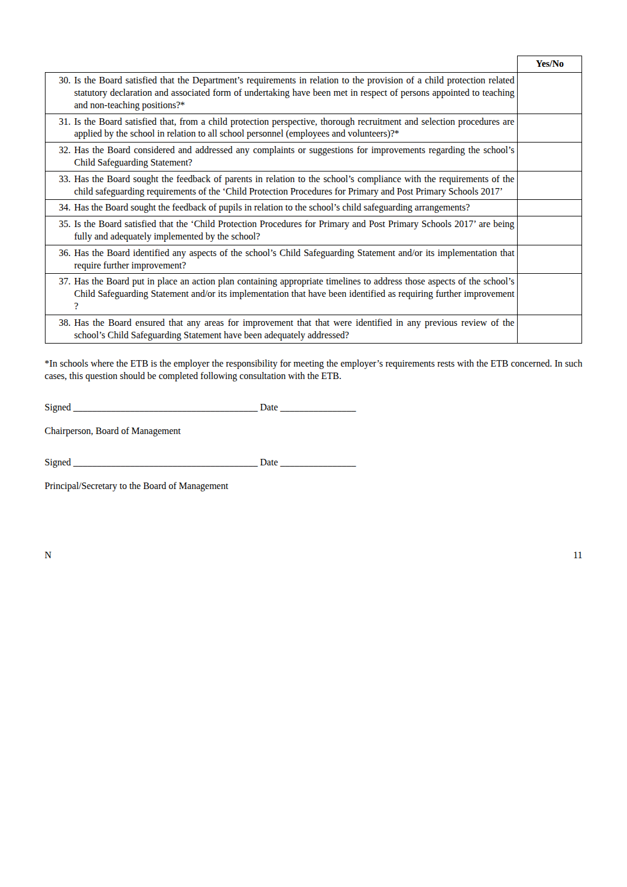| | Yes/No |
| --- | --- |
| 30. | Is the Board satisfied that the Department’s requirements in relation to the provision of a child protection related statutory declaration and associated form of undertaking have been met in respect of persons appointed to teaching and non-teaching positions?* | |
| 31. | Is the Board satisfied that, from a child protection perspective, thorough recruitment and selection procedures are applied by the school in relation to all school personnel (employees and volunteers)?* | |
| 32. | Has the Board considered and addressed any complaints or suggestions for improvements regarding the school’s Child Safeguarding Statement? | |
| 33. | Has the Board sought the feedback of parents in relation to the school’s compliance with the requirements of the child safeguarding requirements of the ‘Child Protection Procedures for Primary and Post Primary Schools 2017’ | |
| 34. | Has the Board sought the feedback of pupils in relation to the school’s child safeguarding arrangements? | |
| 35. | Is the Board satisfied that the ‘Child Protection Procedures for Primary and Post Primary Schools 2017’ are being fully and adequately implemented by the school? | |
| 36. | Has the Board identified any aspects of the school’s Child Safeguarding Statement and/or its implementation that require further improvement? | |
| 37. | Has the Board put in place an action plan containing appropriate timelines to address those aspects of the school’s Child Safeguarding Statement and/or its implementation that have been identified as requiring further improvement ? | |
| 38. | Has the Board ensured that any areas for improvement that that were identified in any previous review of the school’s Child Safeguarding Statement have been adequately addressed? | |
*In schools where the ETB is the employer the responsibility for meeting the employer’s requirements rests with the ETB concerned. In such cases, this question should be completed following consultation with the ETB.
Signed _______________________________________ Date ________________
Chairperson, Board of Management
Signed _______________________________________ Date ________________
Principal/Secretary to the Board of Management
N 11